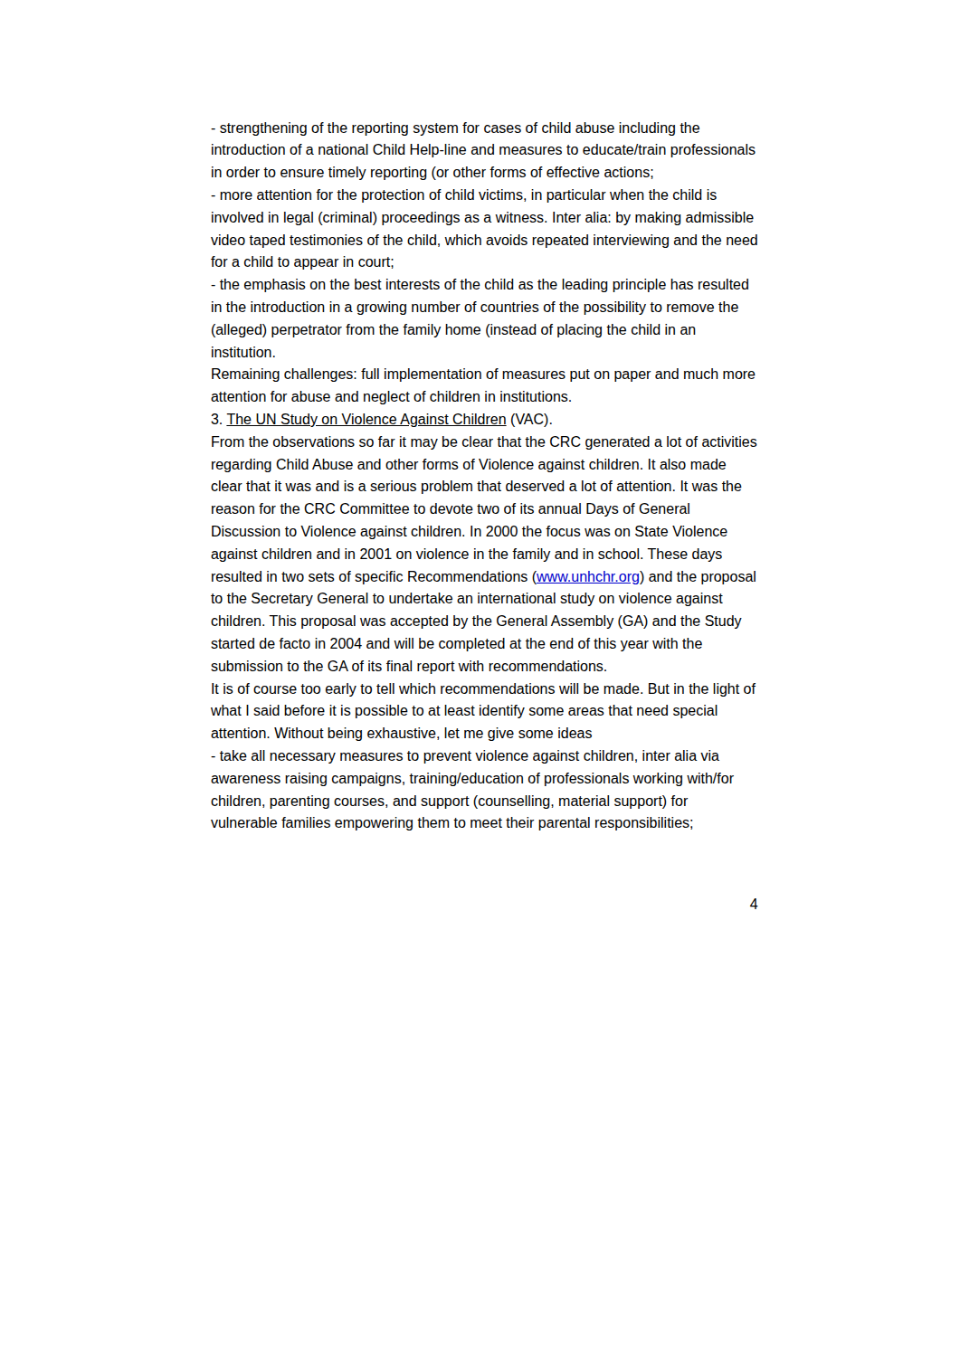- strengthening of the reporting system for cases of child abuse including the introduction of a national Child Help-line and measures to educate/train professionals in order to ensure timely reporting (or other forms of effective actions;
- more attention for the protection of child victims, in particular when the child is involved in legal (criminal) proceedings as a witness. Inter alia: by making admissible video taped testimonies of the child, which avoids repeated interviewing and the need for a child to appear in court;
- the emphasis on the best interests of the child as the leading principle has resulted in the introduction in a growing number of countries of the possibility to remove the (alleged) perpetrator from the family home (instead of placing the child in an institution.
Remaining challenges: full implementation of measures put on paper and much more attention for abuse and neglect of children in institutions.
3. The UN Study on Violence Against Children (VAC).
From the observations so far it may be clear that the CRC generated a lot of activities regarding Child Abuse and other forms of Violence against children. It also made clear that it was and is a serious problem that deserved a lot of attention. It was the reason for the CRC Committee to devote two of its annual Days of General Discussion to Violence against children. In 2000 the focus was on State Violence against children and in 2001 on violence in the family and in school. These days resulted in two sets of specific Recommendations (www.unhchr.org) and the proposal to the Secretary General to undertake an international study on violence against children. This proposal was accepted by the General Assembly (GA) and the Study started de facto in 2004 and will be completed at the end of this year with the submission to the GA of its final report with recommendations.
It is of course too early to tell which recommendations will be made. But in the light of what I said before it is possible to at least identify some areas that need special attention. Without being exhaustive, let me give some ideas
- take all necessary measures to prevent violence against children, inter alia via awareness raising campaigns, training/education of professionals working with/for children, parenting courses, and support (counselling, material support) for vulnerable families empowering them to meet their parental responsibilities;
4